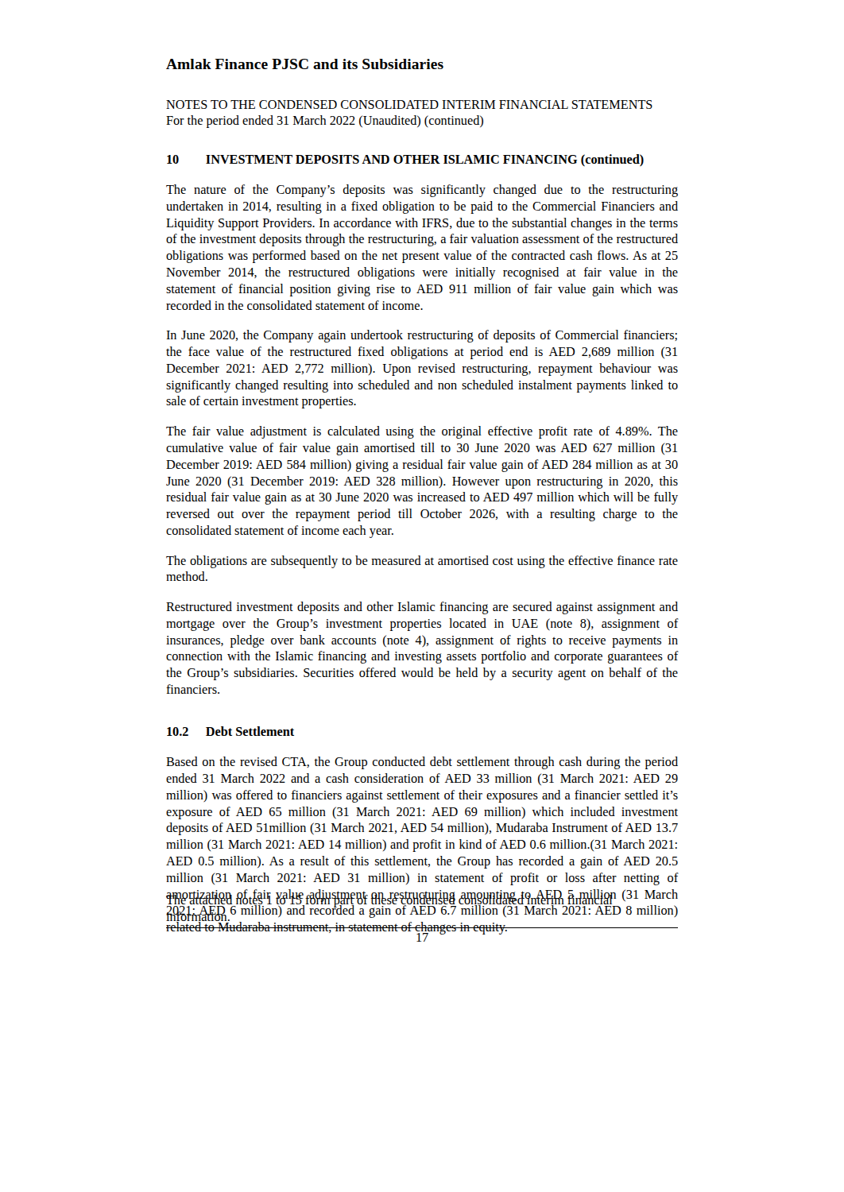Amlak Finance PJSC and its Subsidiaries
NOTES TO THE CONDENSED CONSOLIDATED INTERIM FINANCIAL STATEMENTS For the period ended 31 March 2022 (Unaudited) (continued)
10 INVESTMENT DEPOSITS AND OTHER ISLAMIC FINANCING (continued)
The nature of the Company’s deposits was significantly changed due to the restructuring undertaken in 2014, resulting in a fixed obligation to be paid to the Commercial Financiers and Liquidity Support Providers. In accordance with IFRS, due to the substantial changes in the terms of the investment deposits through the restructuring, a fair valuation assessment of the restructured obligations was performed based on the net present value of the contracted cash flows. As at 25 November 2014, the restructured obligations were initially recognised at fair value in the statement of financial position giving rise to AED 911 million of fair value gain which was recorded in the consolidated statement of income.
In June 2020, the Company again undertook restructuring of deposits of Commercial financiers; the face value of the restructured fixed obligations at period end is AED 2,689 million (31 December 2021: AED 2,772 million). Upon revised restructuring, repayment behaviour was significantly changed resulting into scheduled and non scheduled instalment payments linked to sale of certain investment properties.
The fair value adjustment is calculated using the original effective profit rate of 4.89%. The cumulative value of fair value gain amortised till to 30 June 2020 was AED 627 million (31 December 2019: AED 584 million) giving a residual fair value gain of AED 284 million as at 30 June 2020 (31 December 2019: AED 328 million). However upon restructuring in 2020, this residual fair value gain as at 30 June 2020 was increased to AED 497 million which will be fully reversed out over the repayment period till October 2026, with a resulting charge to the consolidated statement of income each year.
The obligations are subsequently to be measured at amortised cost using the effective finance rate method.
Restructured investment deposits and other Islamic financing are secured against assignment and mortgage over the Group’s investment properties located in UAE (note 8), assignment of insurances, pledge over bank accounts (note 4), assignment of rights to receive payments in connection with the Islamic financing and investing assets portfolio and corporate guarantees of the Group’s subsidiaries. Securities offered would be held by a security agent on behalf of the financiers.
10.2 Debt Settlement
Based on the revised CTA, the Group conducted debt settlement through cash during the period ended 31 March 2022 and a cash consideration of AED 33 million (31 March 2021: AED 29 million) was offered to financiers against settlement of their exposures and a financier settled it’s exposure of AED 65 million (31 March 2021: AED 69 million) which included investment deposits of AED 51million (31 March 2021, AED 54 million), Mudaraba Instrument of AED 13.7 million (31 March 2021: AED 14 million) and profit in kind of AED 0.6 million.(31 March 2021: AED 0.5 million). As a result of this settlement, the Group has recorded a gain of AED 20.5 million (31 March 2021: AED 31 million) in statement of profit or loss after netting of amortization of fair value adjustment on restructuring amounting to AED 5 million (31 March 2021: AED 6 million) and recorded a gain of AED 6.7 million (31 March 2021: AED 8 million) related to Mudaraba instrument, in statement of changes in equity.
The attached notes 1 to 15 form part of these condensed consolidated interim financial information.
17